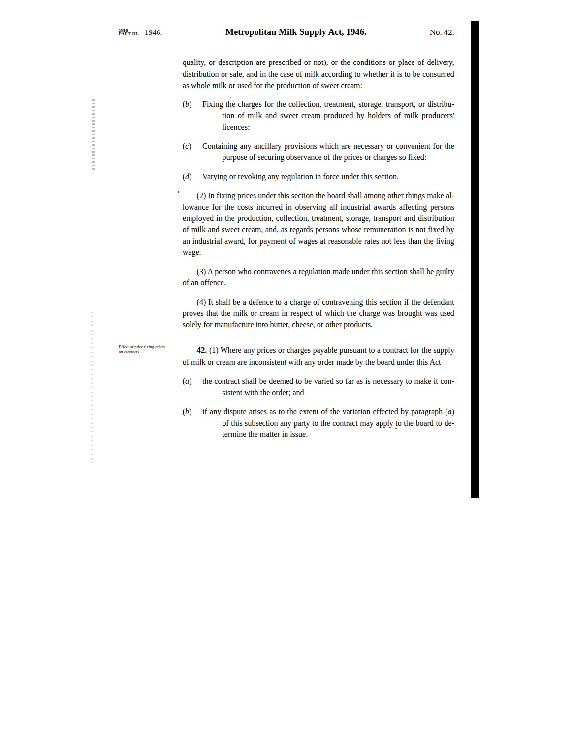200 Part III.
1946. Metropolitan Milk Supply Act, 1946. No. 42.
quality, or description are prescribed or not), or the conditions or place of delivery, distribution or sale, and in the case of milk according to whether it is to be consumed as whole milk or used for the production of sweet cream:
(b) Fixing the charges for the collection, treatment, storage, transport, or distribution of milk and sweet cream produced by holders of milk producers' licences:
(c) Containing any ancillary provisions which are necessary or convenient for the purpose of securing observance of the prices or charges so fixed:
(d) Varying or revoking any regulation in force under this section.
(2) In fixing prices under this section the board shall among other things make allowance for the costs incurred in observing all industrial awards affecting persons employed in the production, collection, treatment, storage, transport and distribution of milk and sweet cream, and, as regards persons whose remuneration is not fixed by an industrial award, for payment of wages at reasonable rates not less than the living wage.
(3) A person who contravenes a regulation made under this section shall be guilty of an offence.
(4) It shall be a defence to a charge of contravening this section if the defendant proves that the milk or cream in respect of which the charge was brought was used solely for manufacture into butter, cheese, or other products.
Effect of price fixing orders on contracts.
42. (1) Where any prices or charges payable pursuant to a contract for the supply of milk or cream are inconsistent with any order made by the board under this Act—
(a) the contract shall be deemed to be varied so far as is necessary to make it consistent with the order; and
(b) if any dispute arises as to the extent of the variation effected by paragraph (a) of this subsection any party to the contract may apply to the board to determine the matter in issue.